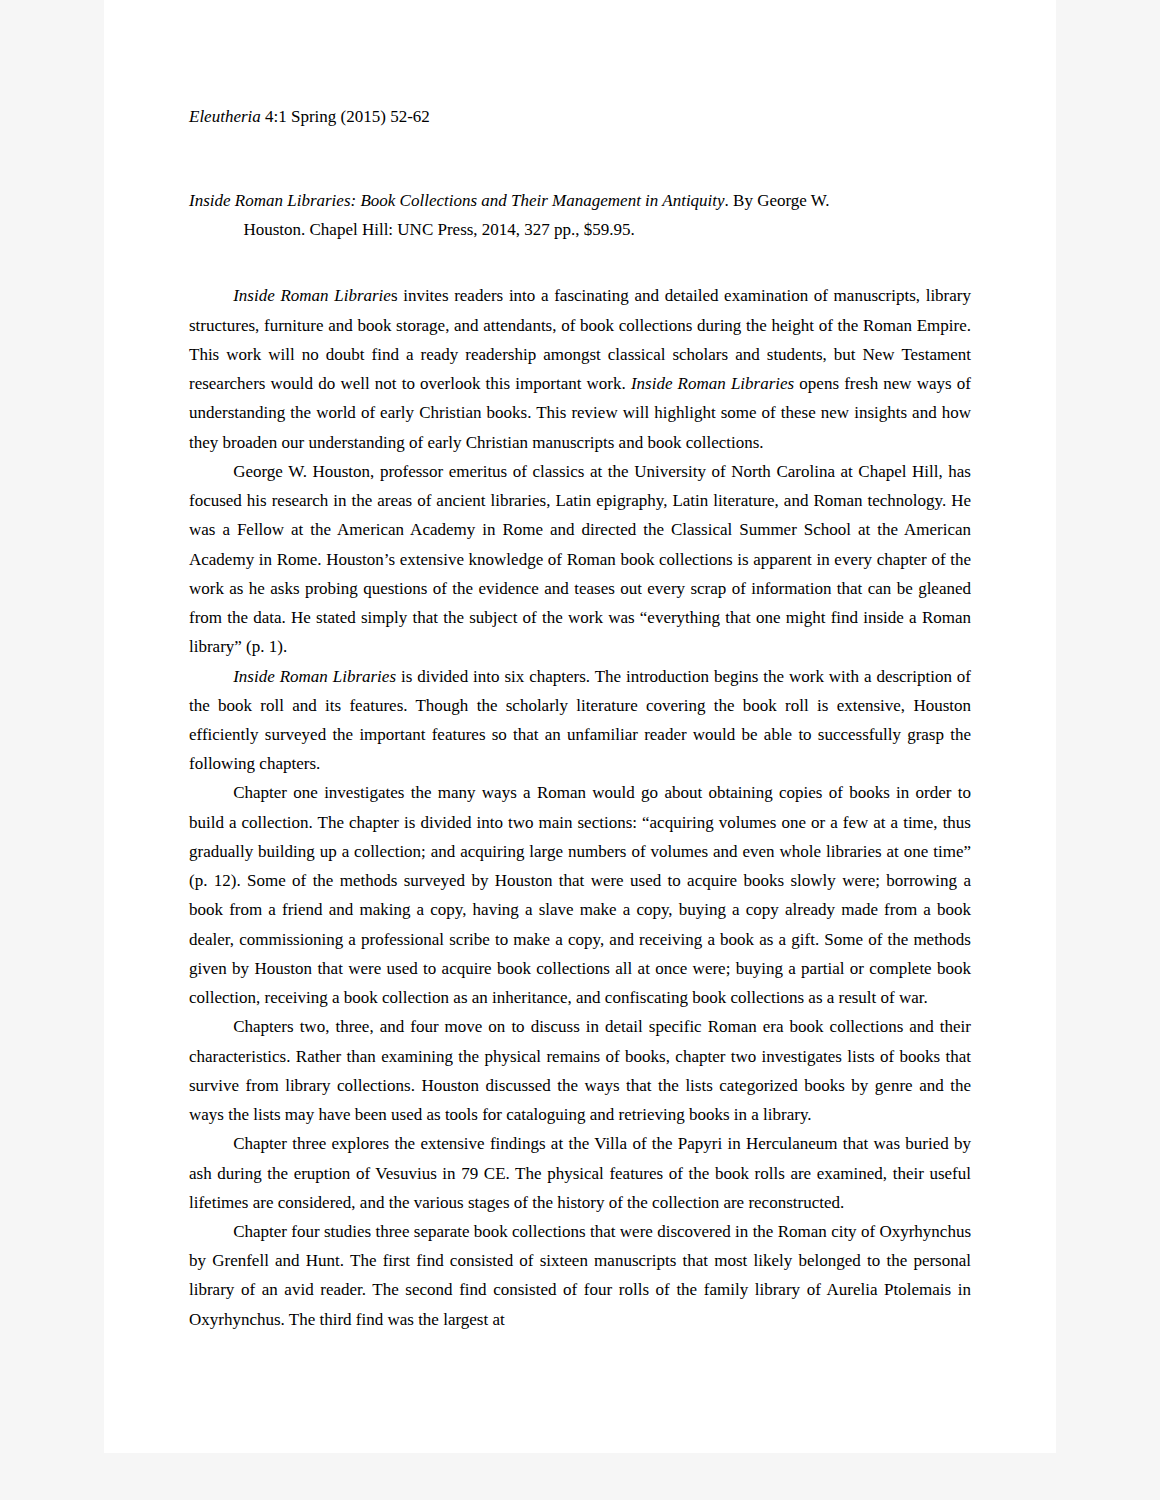Eleutheria 4:1 Spring (2015) 52-62
Inside Roman Libraries: Book Collections and Their Management in Antiquity. By George W. Houston. Chapel Hill: UNC Press, 2014, 327 pp., $59.95.
Inside Roman Libraries invites readers into a fascinating and detailed examination of manuscripts, library structures, furniture and book storage, and attendants, of book collections during the height of the Roman Empire. This work will no doubt find a ready readership amongst classical scholars and students, but New Testament researchers would do well not to overlook this important work. Inside Roman Libraries opens fresh new ways of understanding the world of early Christian books. This review will highlight some of these new insights and how they broaden our understanding of early Christian manuscripts and book collections.
George W. Houston, professor emeritus of classics at the University of North Carolina at Chapel Hill, has focused his research in the areas of ancient libraries, Latin epigraphy, Latin literature, and Roman technology. He was a Fellow at the American Academy in Rome and directed the Classical Summer School at the American Academy in Rome. Houston’s extensive knowledge of Roman book collections is apparent in every chapter of the work as he asks probing questions of the evidence and teases out every scrap of information that can be gleaned from the data. He stated simply that the subject of the work was “everything that one might find inside a Roman library” (p. 1).
Inside Roman Libraries is divided into six chapters. The introduction begins the work with a description of the book roll and its features. Though the scholarly literature covering the book roll is extensive, Houston efficiently surveyed the important features so that an unfamiliar reader would be able to successfully grasp the following chapters.
Chapter one investigates the many ways a Roman would go about obtaining copies of books in order to build a collection. The chapter is divided into two main sections: “acquiring volumes one or a few at a time, thus gradually building up a collection; and acquiring large numbers of volumes and even whole libraries at one time” (p. 12). Some of the methods surveyed by Houston that were used to acquire books slowly were; borrowing a book from a friend and making a copy, having a slave make a copy, buying a copy already made from a book dealer, commissioning a professional scribe to make a copy, and receiving a book as a gift. Some of the methods given by Houston that were used to acquire book collections all at once were; buying a partial or complete book collection, receiving a book collection as an inheritance, and confiscating book collections as a result of war.
Chapters two, three, and four move on to discuss in detail specific Roman era book collections and their characteristics. Rather than examining the physical remains of books, chapter two investigates lists of books that survive from library collections. Houston discussed the ways that the lists categorized books by genre and the ways the lists may have been used as tools for cataloguing and retrieving books in a library.
Chapter three explores the extensive findings at the Villa of the Papyri in Herculaneum that was buried by ash during the eruption of Vesuvius in 79 CE. The physical features of the book rolls are examined, their useful lifetimes are considered, and the various stages of the history of the collection are reconstructed.
Chapter four studies three separate book collections that were discovered in the Roman city of Oxyrhynchus by Grenfell and Hunt. The first find consisted of sixteen manuscripts that most likely belonged to the personal library of an avid reader. The second find consisted of four rolls of the family library of Aurelia Ptolemais in Oxyrhynchus. The third find was the largest at